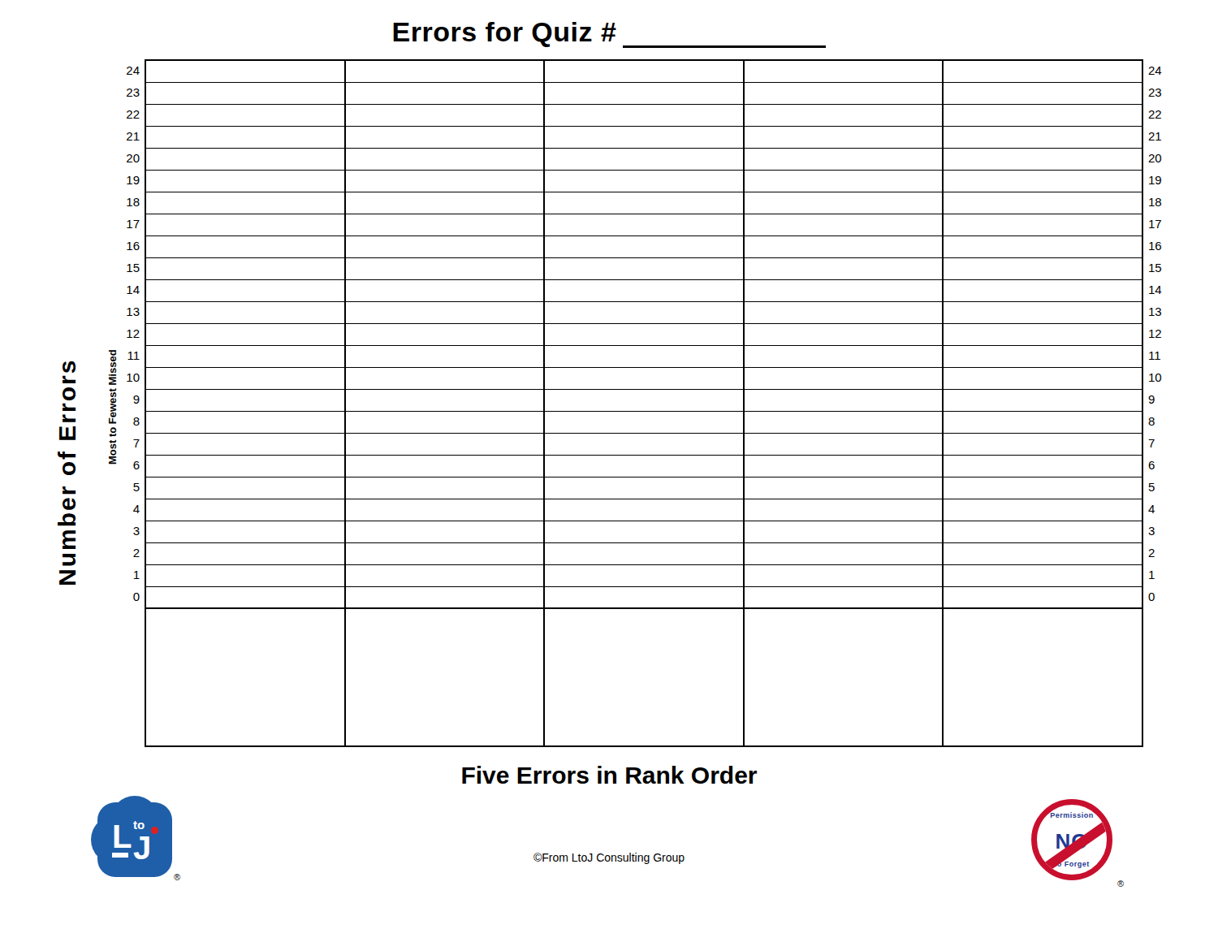Errors for Quiz #
Number of Errors
Most to Fewest Missed
24
23
22
21
20
19
18
17
16
15
14
13
12
11
10
9
8
7
6
5
4
3
2
1
0
24
23
22
21
20
19
18
17
16
15
14
13
12
11
10
9
8
7
6
5
4
3
2
1
0
Five Errors in Rank Order
L to J
®
©From LtoJ Consulting Group
Permission
NO
to Forget
®